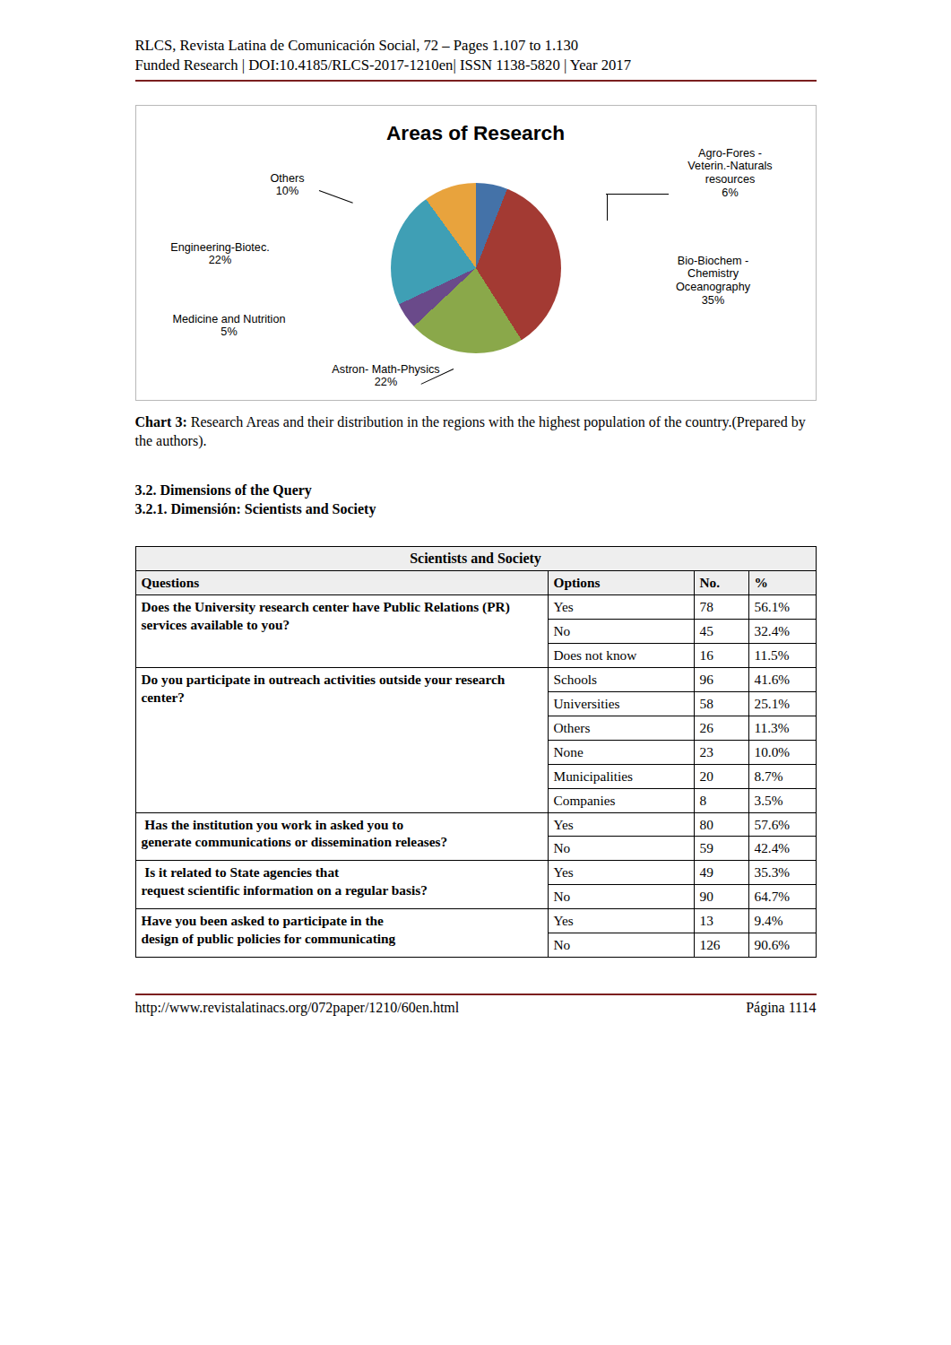RLCS, Revista Latina de Comunicación Social, 72 – Pages 1.107 to 1.130
Funded Research | DOI:10.4185/RLCS-2017-1210en| ISSN 1138-5820 | Year 2017
Areas of Research
Agro-Fores -
Veterin.-Naturals
resources
6%
Bio-Biochem -
Chemistry
Oceanography
35%
Others
10%
Engineering-Biotec.
22%
Medicine and Nutrition
5%
Astron- Math-Physics
22%
Chart 3: Research Areas and their distribution in the regions with the highest population of the country.(Prepared by the authors).
3.2. Dimensions of the Query
3.2.1. Dimensión: Scientists and Society
| Scientists and Society |
| Questions | Options | No. | % |
| Does the University research center have Public Relations (PR) services available to you? | Yes | 78 | 56.1% |
| No | 45 | 32.4% |
| Does not know | 16 | 11.5% |
| Do you participate in outreach activities outside your research center? | Schools | 96 | 41.6% |
| Universities | 58 | 25.1% |
| Others | 26 | 11.3% |
| None | 23 | 10.0% |
| Municipalities | 20 | 8.7% |
| Companies | 8 | 3.5% |
| Has the institution you work in asked you to generate communications or dissemination releases? | Yes | 80 | 57.6% |
| No | 59 | 42.4% |
| Is it related to State agencies that request scientific information on a regular basis? | Yes | 49 | 35.3% |
| No | 90 | 64.7% |
| Have you been asked to participate in the design of public policies for communicating | Yes | 13 | 9.4% |
| No | 126 | 90.6% |
http://www.revistalatinacs.org/072paper/1210/60en.html Página 1114